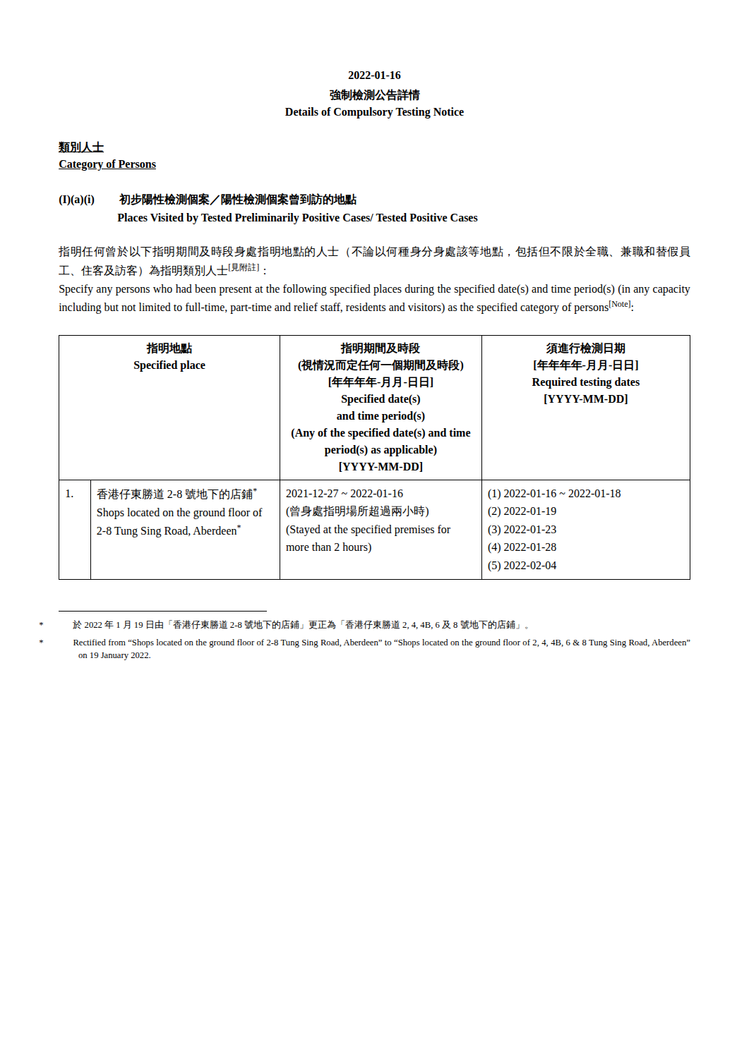2022-01-16
強制檢測公告詳情
Details of Compulsory Testing Notice
類別人士
Category of Persons
(I)(a)(i)初步陽性檢測個案／陽性檢測個案曾到訪的地點
Places Visited by Tested Preliminarily Positive Cases/ Tested Positive Cases
指明任何曾於以下指明期間及時段身處指明地點的人士（不論以何種身分身處該等地點，包括但不限於全職、兼職和替假員工、住客及訪客）為指明類別人士[見附註]：
Specify any persons who had been present at the following specified places during the specified date(s) and time period(s) (in any capacity including but not limited to full-time, part-time and relief staff, residents and visitors) as the specified category of persons[Note]:
| 指明地點 Specified place | 指明期間及時段 (視情況而定任何一個期間及時段) [年年年年-月月-日日] Specified date(s) and time period(s) (Any of the specified date(s) and time period(s) as applicable) [YYYY-MM-DD] | 須進行檢測日期 [年年年年-月月-日日] Required testing dates [YYYY-MM-DD] |
| --- | --- | --- |
| 1. | 香港仔東勝道 2-8 號地下的店鋪 * Shops located on the ground floor of 2-8 Tung Sing Road, Aberdeen * | 2021-12-27 ~ 2022-01-16 (曾身處指明場所超過兩小時) (Stayed at the specified premises for more than 2 hours) | (1) 2022-01-16 ~ 2022-01-18 (2) 2022-01-19 (3) 2022-01-23 (4) 2022-01-28 (5) 2022-02-04 |
*於 2022 年 1 月 19 日由「香港仔東勝道 2-8 號地下的店鋪」更正為「香港仔東勝道 2, 4, 4B, 6 及 8 號地下的店鋪」。
*Rectified from “Shops located on the ground floor of 2-8 Tung Sing Road, Aberdeen” to “Shops located on the ground floor of 2, 4, 4B, 6 & 8 Tung Sing Road, Aberdeen” on 19 January 2022.